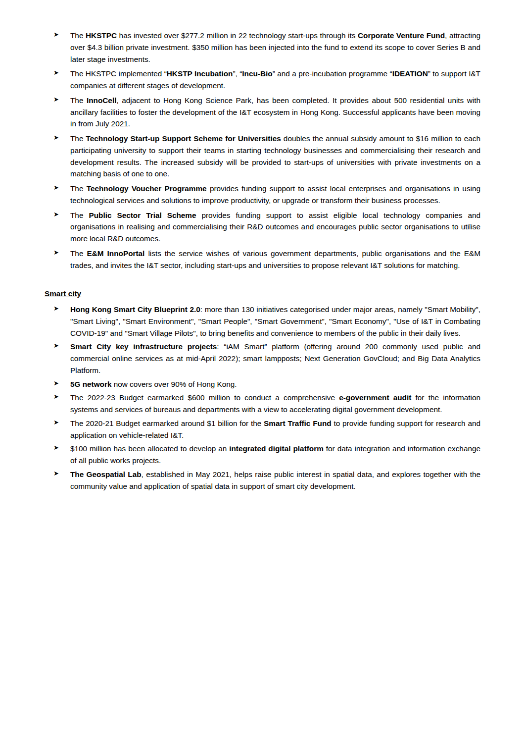The HKSTPC has invested over $277.2 million in 22 technology start-ups through its Corporate Venture Fund, attracting over $4.3 billion private investment. $350 million has been injected into the fund to extend its scope to cover Series B and later stage investments.
The HKSTPC implemented “HKSTP Incubation”, “Incu-Bio” and a pre-incubation programme “IDEATION” to support I&T companies at different stages of development.
The InnoCell, adjacent to Hong Kong Science Park, has been completed. It provides about 500 residential units with ancillary facilities to foster the development of the I&T ecosystem in Hong Kong. Successful applicants have been moving in from July 2021.
The Technology Start-up Support Scheme for Universities doubles the annual subsidy amount to $16 million to each participating university to support their teams in starting technology businesses and commercialising their research and development results. The increased subsidy will be provided to start-ups of universities with private investments on a matching basis of one to one.
The Technology Voucher Programme provides funding support to assist local enterprises and organisations in using technological services and solutions to improve productivity, or upgrade or transform their business processes.
The Public Sector Trial Scheme provides funding support to assist eligible local technology companies and organisations in realising and commercialising their R&D outcomes and encourages public sector organisations to utilise more local R&D outcomes.
The E&M InnoPortal lists the service wishes of various government departments, public organisations and the E&M trades, and invites the I&T sector, including start-ups and universities to propose relevant I&T solutions for matching.
Smart city
Hong Kong Smart City Blueprint 2.0: more than 130 initiatives categorised under major areas, namely "Smart Mobility", "Smart Living", "Smart Environment", "Smart People", "Smart Government”, "Smart Economy", "Use of I&T in Combating COVID-19" and "Smart Village Pilots", to bring benefits and convenience to members of the public in their daily lives.
Smart City key infrastructure projects: “iAM Smart” platform (offering around 200 commonly used public and commercial online services as at mid-April 2022); smart lampposts; Next Generation GovCloud; and Big Data Analytics Platform.
5G network now covers over 90% of Hong Kong.
The 2022-23 Budget earmarked $600 million to conduct a comprehensive e-government audit for the information systems and services of bureaus and departments with a view to accelerating digital government development.
The 2020-21 Budget earmarked around $1 billion for the Smart Traffic Fund to provide funding support for research and application on vehicle-related I&T.
$100 million has been allocated to develop an integrated digital platform for data integration and information exchange of all public works projects.
The Geospatial Lab, established in May 2021, helps raise public interest in spatial data, and explores together with the community value and application of spatial data in support of smart city development.